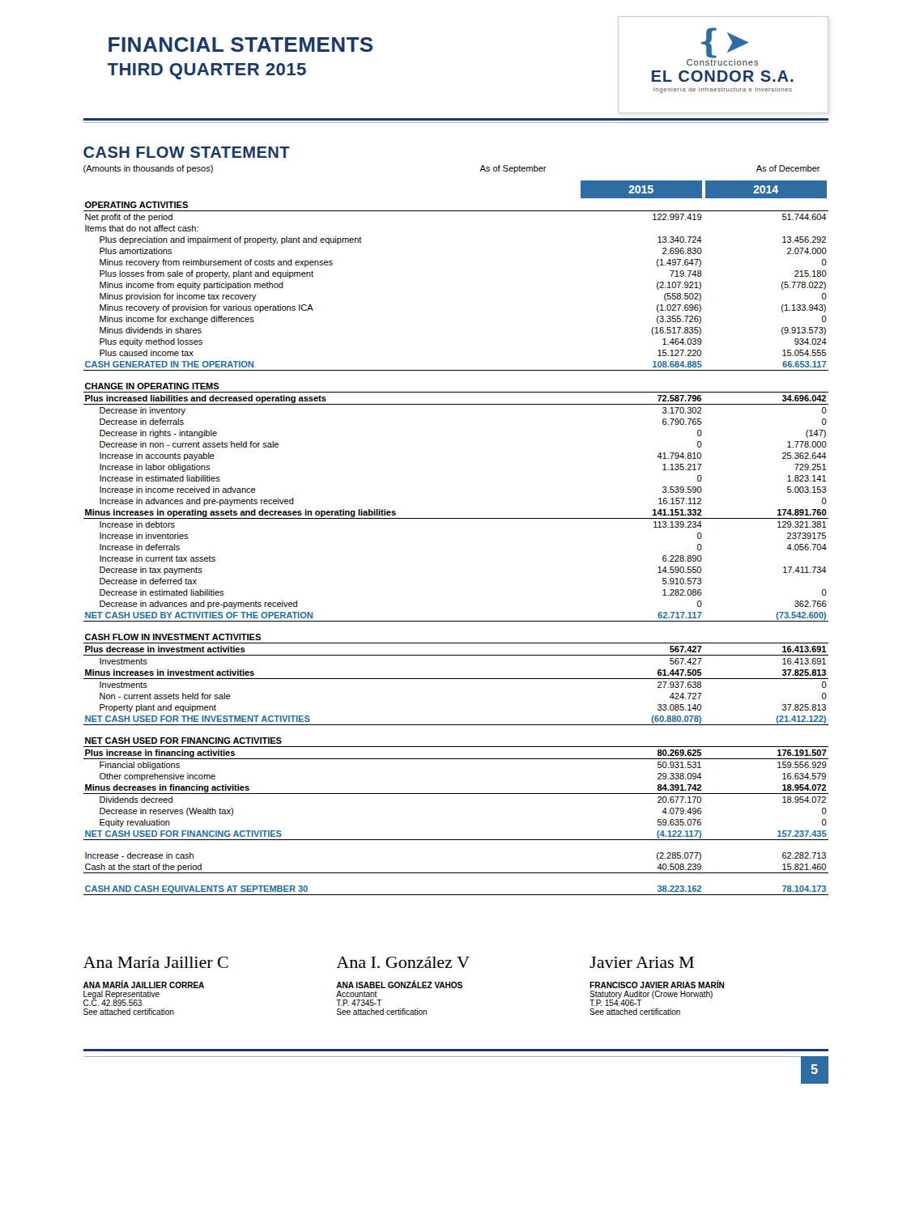FINANCIAL STATEMENTS
THIRD QUARTER 2015
❴➤
Construcciones
EL CONDOR S.A.
Ingeniería de Infraestructura e Inversiones
CASH FLOW STATEMENT
(Amounts in thousands of pesos)
As of September As of December
| | 2015 | 2014 |
| OPERATING ACTIVITIES | | |
| Net profit of the period | 122.997.419 | 51.744.604 |
| Items that do not affect cash: | | |
| Plus depreciation and impairment of property, plant and equipment | 13.340.724 | 13.456.292 |
| Plus amortizations | 2.696.830 | 2.074.000 |
| Minus recovery from reimbursement of costs and expenses | (1.497.647) | 0 |
| Plus losses from sale of property, plant and equipment | 719.748 | 215.180 |
| Minus income from equity participation method | (2.107.921) | (5.778.022) |
| Minus provision for income tax recovery | (558.502) | 0 |
| Minus recovery of provision for various operations ICA | (1.027.696) | (1.133.943) |
| Minus income for exchange differences | (3.355.726) | 0 |
| Minus dividends in shares | (16.517.835) | (9.913.573) |
| Plus equity method losses | 1.464.039 | 934.024 |
| Plus caused income tax | 15.127.220 | 15.054.555 |
| CASH GENERATED IN THE OPERATION | 108.684.885 | 66.653.117 |
| CHANGE IN OPERATING ITEMS | | |
| Plus increased liabilities and decreased operating assets | 72.587.796 | 34.696.042 |
| Decrease in inventory | 3.170.302 | 0 |
| Decrease in deferrals | 6.790.765 | 0 |
| Decrease in rights - intangible | 0 | (147) |
| Decrease in non - current assets held for sale | 0 | 1.778.000 |
| Increase in accounts payable | 41.794.810 | 25.362.644 |
| Increase in labor obligations | 1.135.217 | 729.251 |
| Increase in estimated liabilities | 0 | 1.823.141 |
| Increase in income received in advance | 3.539.590 | 5.003.153 |
| Increase in advances and pre-payments received | 16.157.112 | 0 |
| Minus increases in operating assets and decreases in operating liabilities | 141.151.332 | 174.891.760 |
| Increase in debtors | 113.139.234 | 129.321.381 |
| Increase in inventories | 0 | 23739175 |
| Increase in deferrals | 0 | 4.056.704 |
| Increase in current tax assets | 6.228.890 | |
| Decrease in tax payments | 14.590.550 | 17.411.734 |
| Decrease in deferred tax | 5.910.573 | |
| Decrease in estimated liabilities | 1.282.086 | 0 |
| Decrease in advances and pre-payments received | 0 | 362.766 |
| NET CASH USED BY ACTIVITIES OF THE OPERATION | 62.717.117 | (73.542.600) |
| CASH FLOW IN INVESTMENT ACTIVITIES | | |
| Plus decrease in investment activities | 567.427 | 16.413.691 |
| Investments | 567.427 | 16.413.691 |
| Minus increases in investment activities | 61.447.505 | 37.825.813 |
| Investments | 27.937.638 | 0 |
| Non - current assets held for sale | 424.727 | 0 |
| Property plant and equipment | 33.085.140 | 37.825.813 |
| NET CASH USED FOR THE INVESTMENT ACTIVITIES | (60.880.078) | (21.412.122) |
| NET CASH USED FOR FINANCING ACTIVITIES | | |
| Plus increase in financing activities | 80.269.625 | 176.191.507 |
| Financial obligations | 50.931.531 | 159.556.929 |
| Other comprehensive income | 29.338.094 | 16.634.579 |
| Minus decreases in financing activities | 84.391.742 | 18.954.072 |
| Dividends decreed | 20.677.170 | 18.954.072 |
| Decrease in reserves (Wealth tax) | 4.079.496 | 0 |
| Equity revaluation | 59.635.076 | 0 |
| NET CASH USED FOR FINANCING ACTIVITIES | (4.122.117) | 157.237.435 |
| Increase - decrease in cash | (2.285.077) | 62.282.713 |
| Cash at the start of the period | 40.508.239 | 15.821.460 |
| CASH AND CASH EQUIVALENTS AT SEPTEMBER 30 | 38.223.162 | 78.104.173 |
Ana María Jaillier C
ANA MARÍA JAILLIER CORREA
Legal Representative
C.C. 42.895.563
See attached certification
Ana I. González V
ANA ISABEL GONZÁLEZ VAHOS
Accountant
T.P. 47345-T
See attached certification
Javier Arias M
FRANCISCO JAVIER ARIAS MARÍN
Statutory Auditor (Crowe Horwath)
T.P. 154.406-T
See attached certification
5